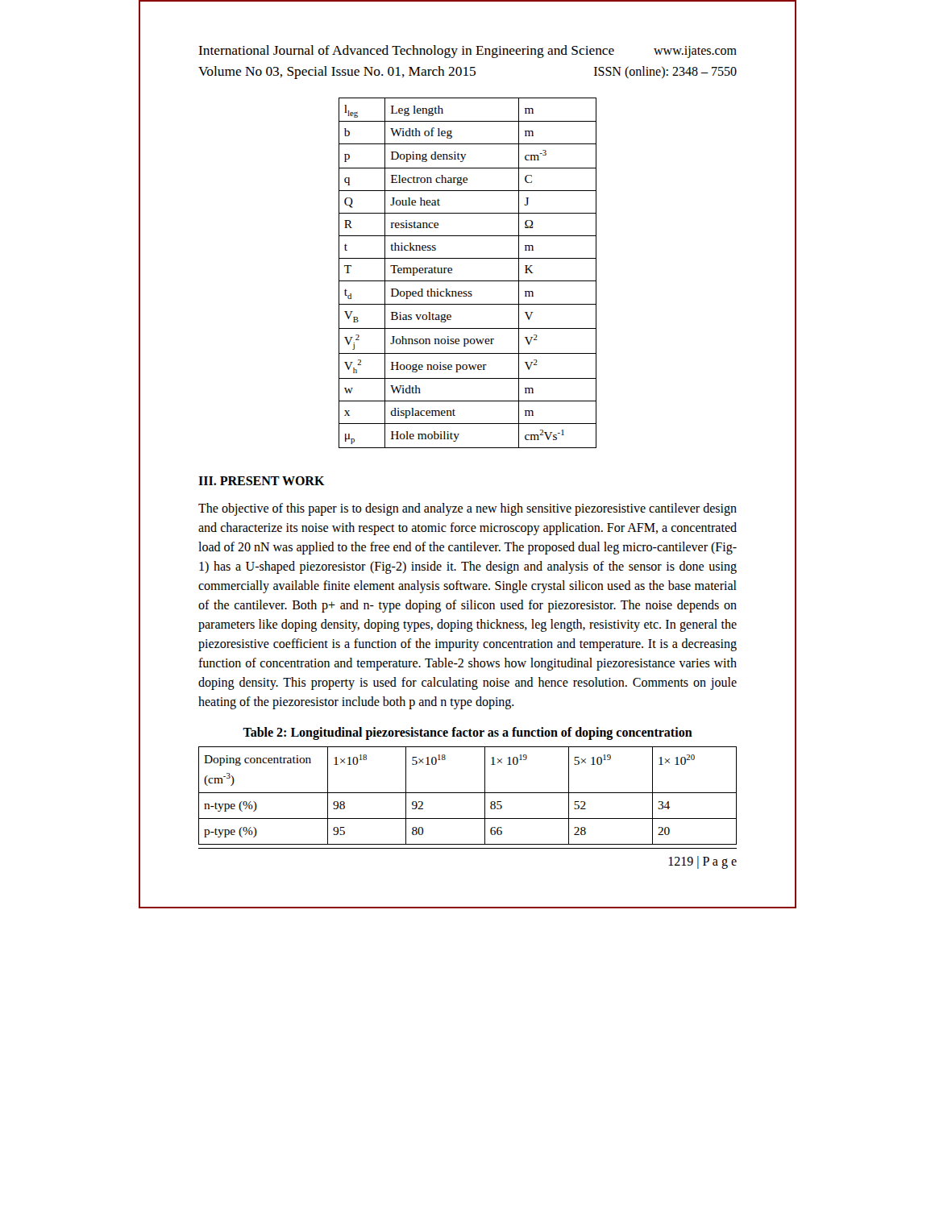International Journal of Advanced Technology in Engineering and Science
www.ijates.com
Volume No 03, Special Issue No. 01, March 2015
ISSN (online): 2348 – 7550
| l leg | Leg length | m |
| b | Width of leg | m |
| p | Doping density | cm -3 |
| q | Electron charge | C |
| Q | Joule heat | J |
| R | resistance | Ω |
| t | thickness | m |
| T | Temperature | K |
| t d | Doped thickness | m |
| V B | Bias voltage | V |
| V j 2 | Johnson noise power | V 2 |
| V h 2 | Hooge noise power | V 2 |
| w | Width | m |
| x | displacement | m |
| μ p | Hole mobility | cm 2 Vs -1 |
III. PRESENT WORK
The objective of this paper is to design and analyze a new high sensitive piezoresistive cantilever design and characterize its noise with respect to atomic force microscopy application. For AFM, a concentrated load of 20 nN was applied to the free end of the cantilever. The proposed dual leg micro-cantilever (Fig-1) has a U-shaped piezoresistor (Fig-2) inside it. The design and analysis of the sensor is done using commercially available finite element analysis software. Single crystal silicon used as the base material of the cantilever. Both p+ and n- type doping of silicon used for piezoresistor. The noise depends on parameters like doping density, doping types, doping thickness, leg length, resistivity etc. In general the piezoresistive coefficient is a function of the impurity concentration and temperature. It is a decreasing function of concentration and temperature. Table-2 shows how longitudinal piezoresistance varies with doping density. This property is used for calculating noise and hence resolution. Comments on joule heating of the piezoresistor include both p and n type doping.
Table 2: Longitudinal piezoresistance factor as a function of doping concentration
| Doping concentration (cm -3 ) | 1×10 18 | 5×10 18 | 1× 10 19 | 5× 10 19 | 1× 10 20 |
| n-type (%) | 98 | 92 | 85 | 52 | 34 |
| p-type (%) | 95 | 80 | 66 | 28 | 20 |
1219 | P a g e